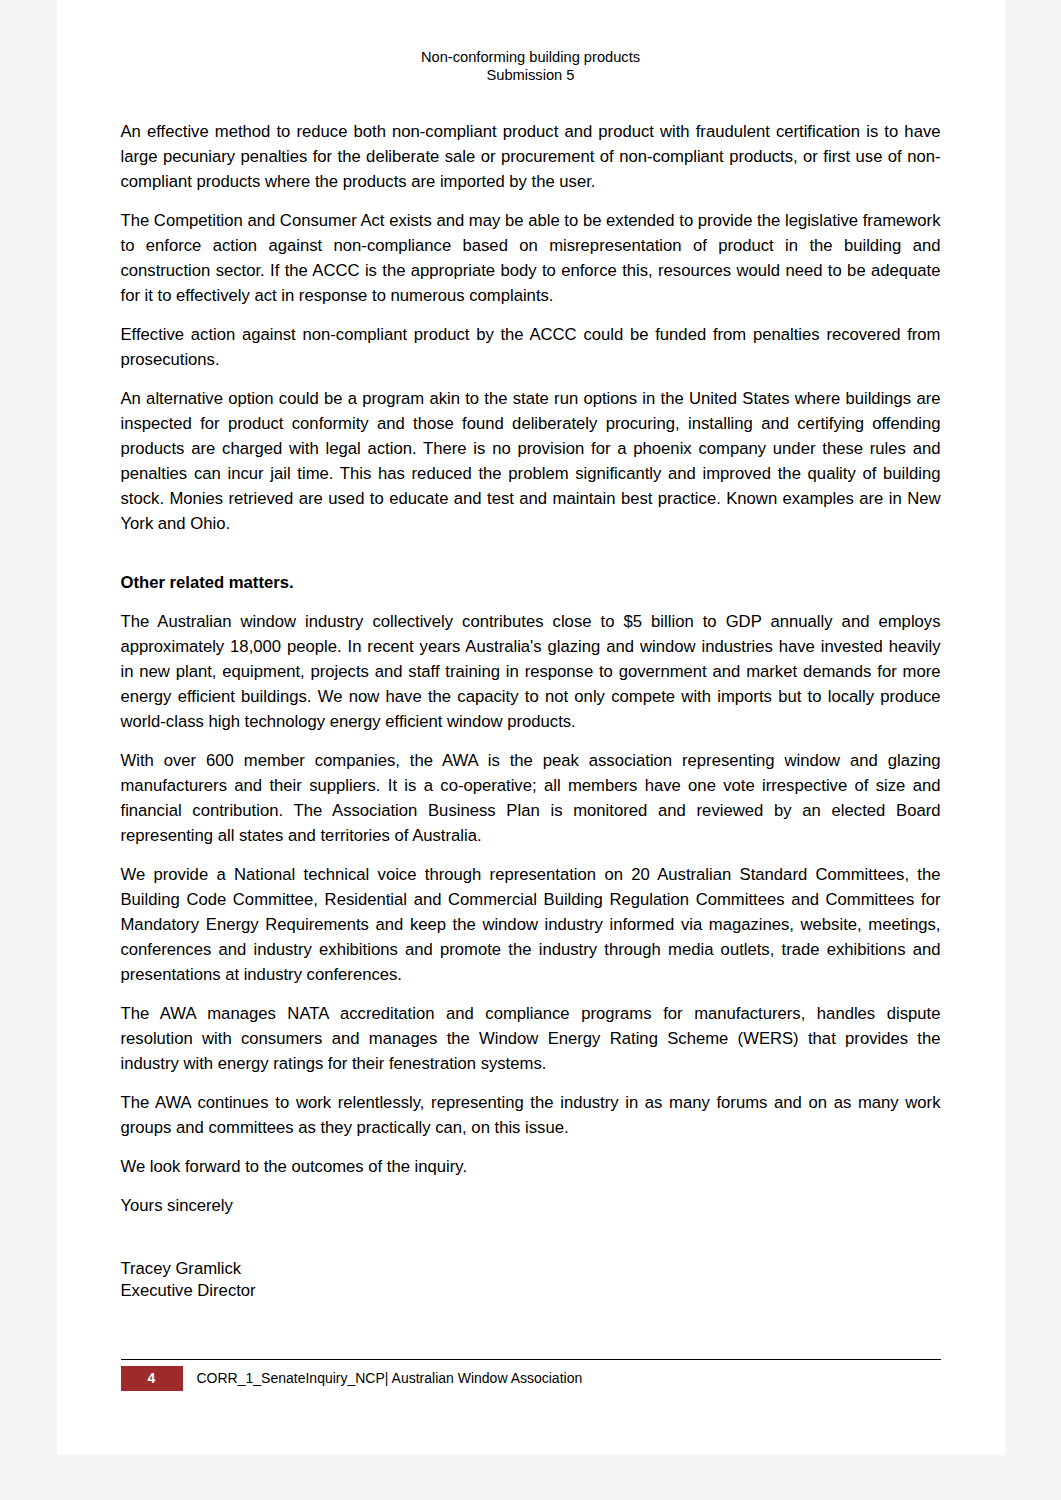Non-conforming building products Submission 5
An effective method to reduce both non-compliant product and product with fraudulent certification is to have large pecuniary penalties for the deliberate sale or procurement of non-compliant products, or first use of non-compliant products where the products are imported by the user.
The Competition and Consumer Act exists and may be able to be extended to provide the legislative framework to enforce action against non-compliance based on misrepresentation of product in the building and construction sector. If the ACCC is the appropriate body to enforce this, resources would need to be adequate for it to effectively act in response to numerous complaints.
Effective action against non-compliant product by the ACCC could be funded from penalties recovered from prosecutions.
An alternative option could be a program akin to the state run options in the United States where buildings are inspected for product conformity and those found deliberately procuring, installing and certifying offending products are charged with legal action. There is no provision for a phoenix company under these rules and penalties can incur jail time. This has reduced the problem significantly and improved the quality of building stock. Monies retrieved are used to educate and test and maintain best practice. Known examples are in New York and Ohio.
Other related matters.
The Australian window industry collectively contributes close to $5 billion to GDP annually and employs approximately 18,000 people. In recent years Australia's glazing and window industries have invested heavily in new plant, equipment, projects and staff training in response to government and market demands for more energy efficient buildings. We now have the capacity to not only compete with imports but to locally produce world-class high technology energy efficient window products.
With over 600 member companies, the AWA is the peak association representing window and glazing manufacturers and their suppliers. It is a co-operative; all members have one vote irrespective of size and financial contribution. The Association Business Plan is monitored and reviewed by an elected Board representing all states and territories of Australia.
We provide a National technical voice through representation on 20 Australian Standard Committees, the Building Code Committee, Residential and Commercial Building Regulation Committees and Committees for Mandatory Energy Requirements and keep the window industry informed via magazines, website, meetings, conferences and industry exhibitions and promote the industry through media outlets, trade exhibitions and presentations at industry conferences.
The AWA manages NATA accreditation and compliance programs for manufacturers, handles dispute resolution with consumers and manages the Window Energy Rating Scheme (WERS) that provides the industry with energy ratings for their fenestration systems.
The AWA continues to work relentlessly, representing the industry in as many forums and on as many work groups and committees as they practically can, on this issue.
We look forward to the outcomes of the inquiry.
Yours sincerely
Tracey Gramlick
Executive Director
4 CORR_1_SenateInquiry_NCP| Australian Window Association